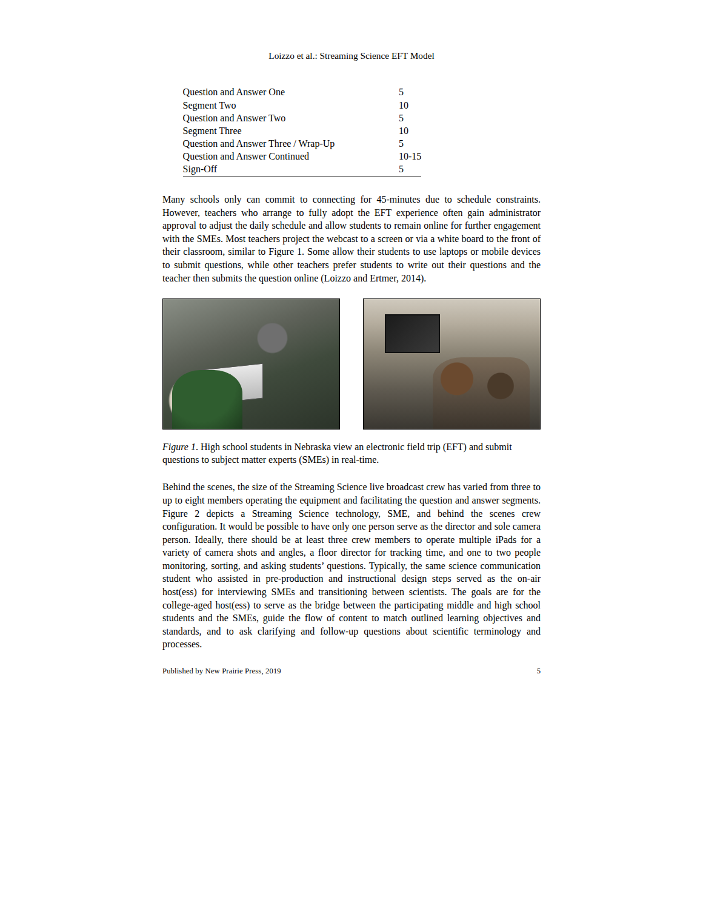Loizzo et al.: Streaming Science EFT Model
| Question and Answer One | 5 |
| Segment Two | 10 |
| Question and Answer Two | 5 |
| Segment Three | 10 |
| Question and Answer Three / Wrap-Up | 5 |
| Question and Answer Continued | 10-15 |
| Sign-Off | 5 |
Many schools only can commit to connecting for 45-minutes due to schedule constraints. However, teachers who arrange to fully adopt the EFT experience often gain administrator approval to adjust the daily schedule and allow students to remain online for further engagement with the SMEs. Most teachers project the webcast to a screen or via a white board to the front of their classroom, similar to Figure 1. Some allow their students to use laptops or mobile devices to submit questions, while other teachers prefer students to write out their questions and the teacher then submits the question online (Loizzo and Ertmer, 2014).
Figure 1. High school students in Nebraska view an electronic field trip (EFT) and submit questions to subject matter experts (SMEs) in real-time.
Behind the scenes, the size of the Streaming Science live broadcast crew has varied from three to up to eight members operating the equipment and facilitating the question and answer segments. Figure 2 depicts a Streaming Science technology, SME, and behind the scenes crew configuration. It would be possible to have only one person serve as the director and sole camera person. Ideally, there should be at least three crew members to operate multiple iPads for a variety of camera shots and angles, a floor director for tracking time, and one to two people monitoring, sorting, and asking students’ questions. Typically, the same science communication student who assisted in pre-production and instructional design steps served as the on-air host(ess) for interviewing SMEs and transitioning between scientists. The goals are for the college-aged host(ess) to serve as the bridge between the participating middle and high school students and the SMEs, guide the flow of content to match outlined learning objectives and standards, and to ask clarifying and follow-up questions about scientific terminology and processes.
Published by New Prairie Press, 2019
5